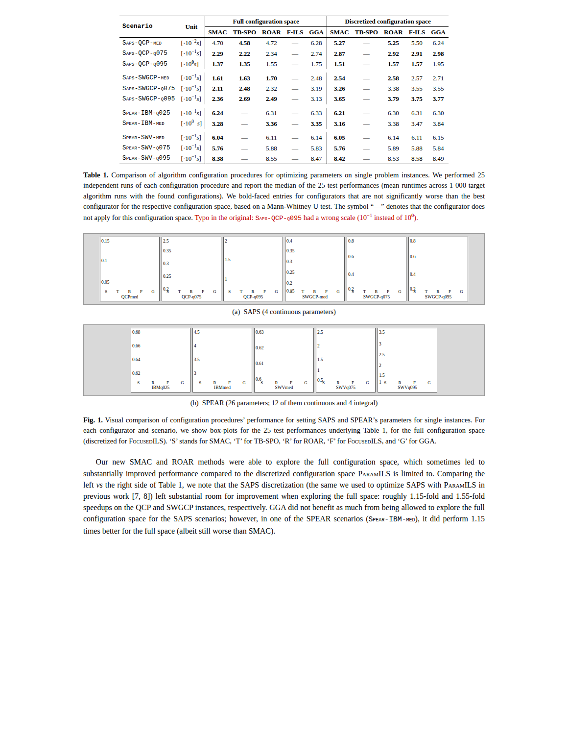| Scenario | Unit | Full configuration space | Discretized configuration space |
| --- | --- | --- | --- |
| SMAC | TB-SPO | ROAR | F-ILS | GGA | SMAC | TB-SPO | ROAR | F-ILS | GGA |
| S aps -QCP- med | [·10 −2 s ] | 4.70 | 4.58 | 4.72 | — | 6.28 | 5.27 | — | 5.25 | 5.50 | 6.24 |
| S aps -QCP- q075 | [·10 −1 s ] | 2.29 | 2.22 | 2.34 | — | 2.74 | 2.87 | — | 2.92 | 2.91 | 2.98 |
| S aps -QCP- q095 | [·10 0 s ] | 1.37 | 1.35 | 1.55 | — | 1.75 | 1.51 | — | 1.57 | 1.57 | 1.95 |
| S aps -SWGCP- med | [·10 −1 s ] | 1.61 | 1.63 | 1.70 | — | 2.48 | 2.54 | — | 2.58 | 2.57 | 2.71 |
| S aps -SWGCP- q075 | [·10 −1 s ] | 2.11 | 2.48 | 2.32 | — | 3.19 | 3.26 | — | 3.38 | 3.55 | 3.55 |
| S aps -SWGCP- q095 | [·10 −1 s ] | 2.36 | 2.69 | 2.49 | — | 3.13 | 3.65 | — | 3.79 | 3.75 | 3.77 |
| S pear -IBM- q025 | [·10 −1 s ] | 6.24 | — | 6.31 | — | 6.33 | 6.21 | — | 6.30 | 6.31 | 6.30 |
| S pear -IBM- med | [·10 0 s ] | 3.28 | — | 3.36 | — | 3.35 | 3.16 | — | 3.38 | 3.47 | 3.84 |
| S pear -SWV- med | [·10 −1 s ] | 6.04 | — | 6.11 | — | 6.14 | 6.05 | — | 6.14 | 6.11 | 6.15 |
| S pear -SWV- q075 | [·10 −1 s ] | 5.76 | — | 5.88 | — | 5.83 | 5.76 | — | 5.89 | 5.88 | 5.84 |
| S pear -SWV- q095 | [·10 −1 s ] | 8.38 | — | 8.55 | — | 8.47 | 8.42 | — | 8.53 | 8.58 | 8.49 |
Table 1. Comparison of algorithm configuration procedures for optimizing parameters on single problem instances. We performed 25 independent runs of each configuration procedure and report the median of the 25 test performances (mean runtimes across 1 000 target algorithm runs with the found configurations). We bold-faced entries for configurators that are not significantly worse than the best configurator for the respective configuration space, based on a Mann-Whitney U test. The symbol “—” denotes that the configurator does not apply for this configuration space. Typo in the original: Saps-QCP-q095 had a wrong scale (10−1 instead of 100).
0.15 0.1 0.05
STRFG
QCPmed
2.5 0.35 0.3 0.25 0.2
STRFG
QCP-q075
2 1.5 1
STRFG
QCP-q095
0.4 0.35 0.3 0.25 0.2 0.15
STRFG
SWGCP-med
0.8 0.6 0.4 0.2
STRFG
SWGCP-q075
0.8 0.6 0.4 0.2
STRFG
SWGCP-q095
(a) SAPS (4 continuous parameters)
0.68 0.66 0.64 0.62
SRFG
IBMq025
4.5 4 3.5 3
SRFG
IBMmed
0.63 0.62 0.61 0.6
SRFG
SWVmed
2.5 2 1.5 1 0.5
SRFG
SWVq075
3.5 3 2.5 2 1.5 1
SRFG
SWVq095
(b) SPEAR (26 parameters; 12 of them continuous and 4 integral)
Fig. 1. Visual comparison of configuration procedures’ performance for setting SAPS and SPEAR’s parameters for single instances. For each configurator and scenario, we show box-plots for the 25 test performances underlying Table 1, for the full configuration space (discretized for Focused ILS). ‘S’ stands for SMAC, ‘T’ for TB-SPO, ‘R’ for ROAR, ‘F’ for Focused ILS, and ‘G’ for GGA.
Our new SMAC and ROAR methods were able to explore the full configuration space, which sometimes led to substantially improved performance compared to the discretized configuration space Param ILS is limited to. Comparing the left vs the right side of Table 1, we note that the SAPS discretization (the same we used to optimize SAPS with Param ILS in previous work [7, 8]) left substantial room for improvement when exploring the full space: roughly 1.15-fold and 1.55-fold speedups on the QCP and SWGCP instances, respectively. GGA did not benefit as much from being allowed to explore the full configuration space for the SAPS scenarios; however, in one of the SPEAR scenarios (Spear-IBM-med), it did perform 1.15 times better for the full space (albeit still worse than SMAC).